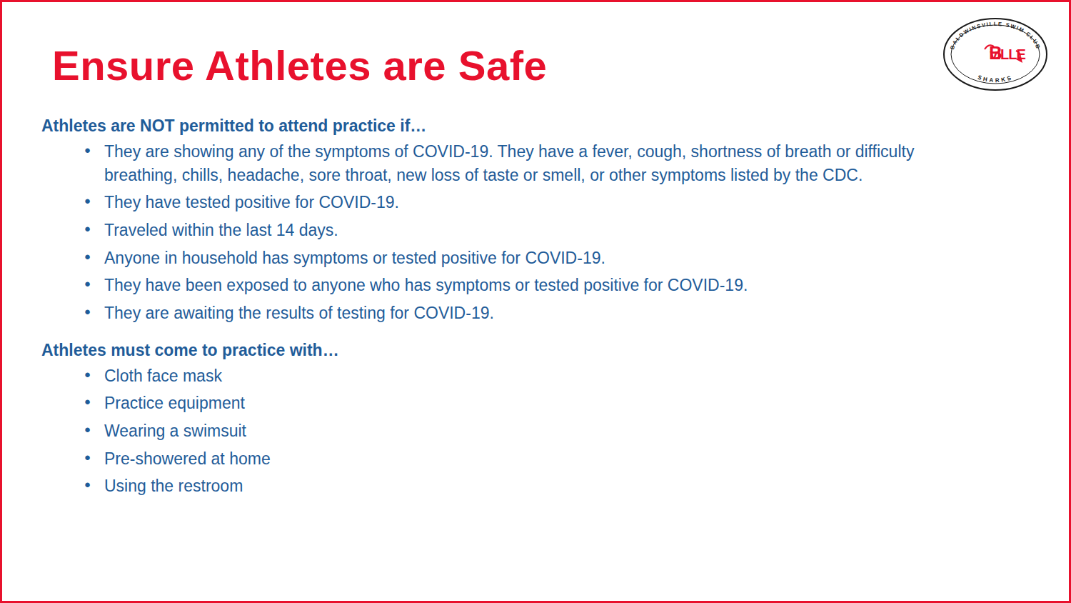BALDWINSVILLE SWIM CLUB SHARKS B vILLE
Ensure Athletes are Safe
Athletes are NOT permitted to attend practice if…
They are showing any of the symptoms of COVID-19. They have a fever, cough, shortness of breath or difficulty breathing, chills, headache, sore throat, new loss of taste or smell, or other symptoms listed by the CDC.
They have tested positive for COVID-19.
Traveled within the last 14 days.
Anyone in household has symptoms or tested positive for COVID-19.
They have been exposed to anyone who has symptoms or tested positive for COVID-19.
They are awaiting the results of testing for COVID-19.
Athletes must come to practice with…
Cloth face mask
Practice equipment
Wearing a swimsuit
Pre-showered at home
Using the restroom